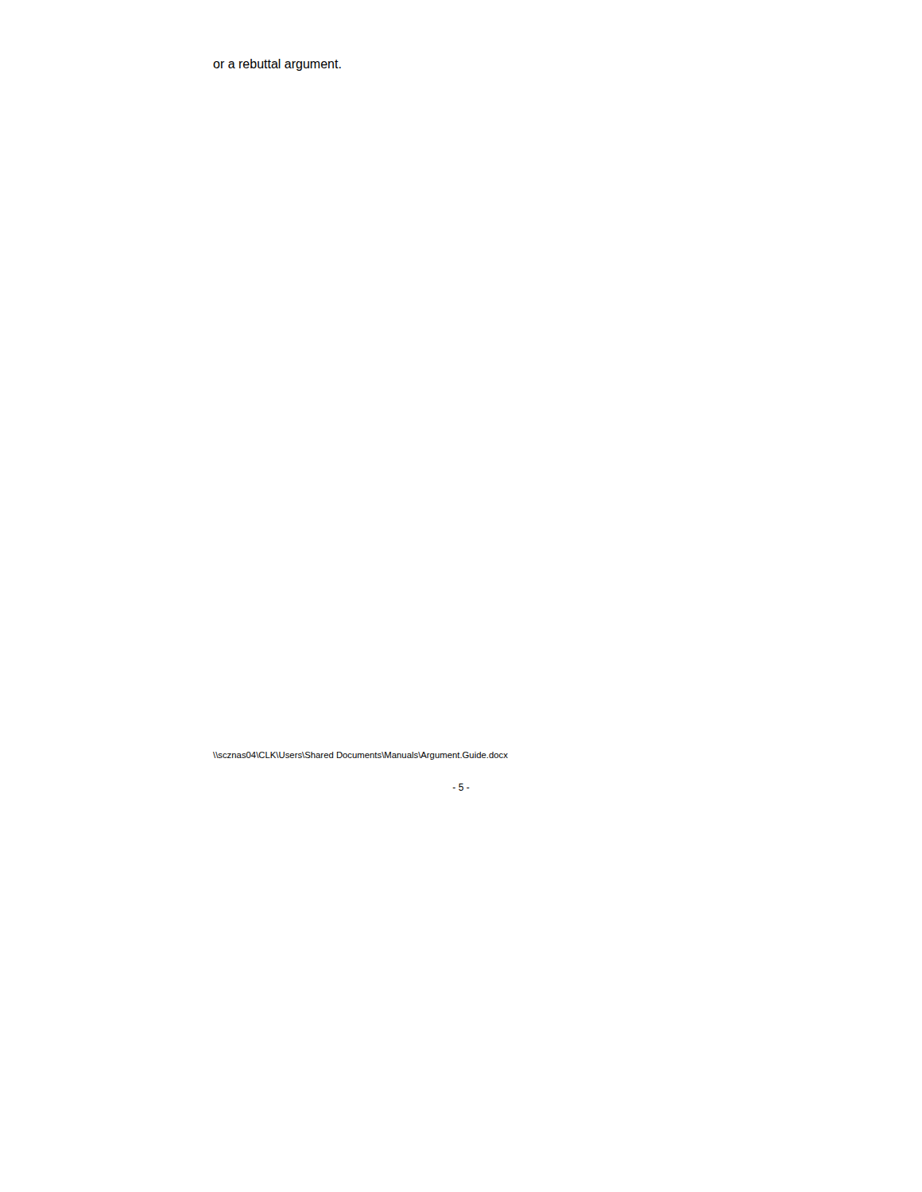or a rebuttal argument.
\\scznas04\CLK\Users\Shared Documents\Manuals\Argument.Guide.docx
- 5 -